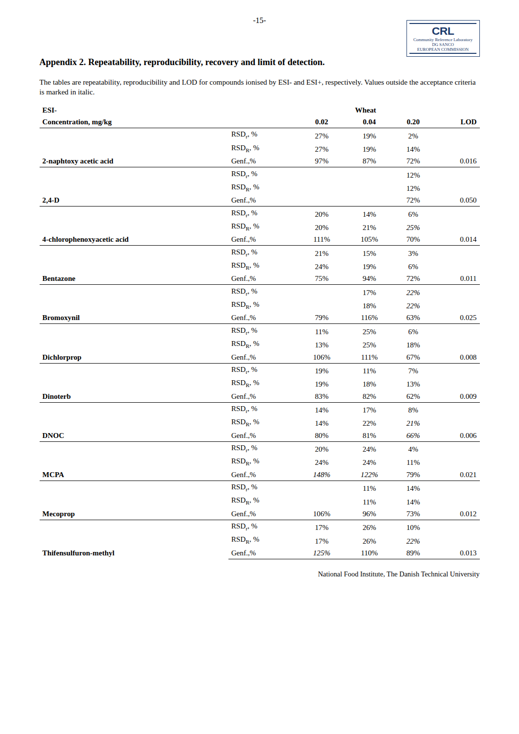-15-
CRL Community Reference Laboratory
DG SANCO
EUROPEAN COMMISSION
Appendix 2. Repeatability, reproducibility, recovery and limit of detection.
The tables are repeatability, reproducibility and LOD for compounds ionised by ESI- and ESI+, respectively. Values outside the acceptance criteria is marked in italic.
| ESI- | Wheat | |
| --- | --- | --- |
| Concentration, mg/kg | 0.02 | 0.04 | 0.20 | LOD |
| 2-naphtoxy acetic acid | RSD r , % | 27% | 19% | 2% | |
| RSD R , % | 27% | 19% | 14% | |
| Genf.,% | 97% | 87% | 72% | 0.016 |
| 2,4-D | RSD r , % | | | 12% | |
| RSD R , % | | | 12% | |
| Genf.,% | | | 72% | 0.050 |
| 4-chlorophenoxyacetic acid | RSD r , % | 20% | 14% | 6% | |
| RSD R , % | 20% | 21% | 25% | |
| Genf.,% | 111% | 105% | 70% | 0.014 |
| Bentazone | RSD r , % | 21% | 15% | 3% | |
| RSD R , % | 24% | 19% | 6% | |
| Genf.,% | 75% | 94% | 72% | 0.011 |
| Bromoxynil | RSD r , % | | 17% | 22% | |
| RSD R , % | | 18% | 22% | |
| Genf.,% | 79% | 116% | 63% | 0.025 |
| Dichlorprop | RSD r , % | 11% | 25% | 6% | |
| RSD R , % | 13% | 25% | 18% | |
| Genf.,% | 106% | 111% | 67% | 0.008 |
| Dinoterb | RSD r , % | 19% | 11% | 7% | |
| RSD R , % | 19% | 18% | 13% | |
| Genf.,% | 83% | 82% | 62% | 0.009 |
| DNOC | RSD r , % | 14% | 17% | 8% | |
| RSD R , % | 14% | 22% | 21% | |
| Genf.,% | 80% | 81% | 66% | 0.006 |
| MCPA | RSD r , % | 20% | 24% | 4% | |
| RSD R , % | 24% | 24% | 11% | |
| Genf.,% | 148% | 122% | 79% | 0.021 |
| Mecoprop | RSD r , % | | 11% | 14% | |
| RSD R , % | | 11% | 14% | |
| Genf.,% | 106% | 96% | 73% | 0.012 |
| Thifensulfuron-methyl | RSD r , % | 17% | 26% | 10% | |
| RSD R , % | 17% | 26% | 22% | |
| Genf.,% | 125% | 110% | 89% | 0.013 |
National Food Institute, The Danish Technical University